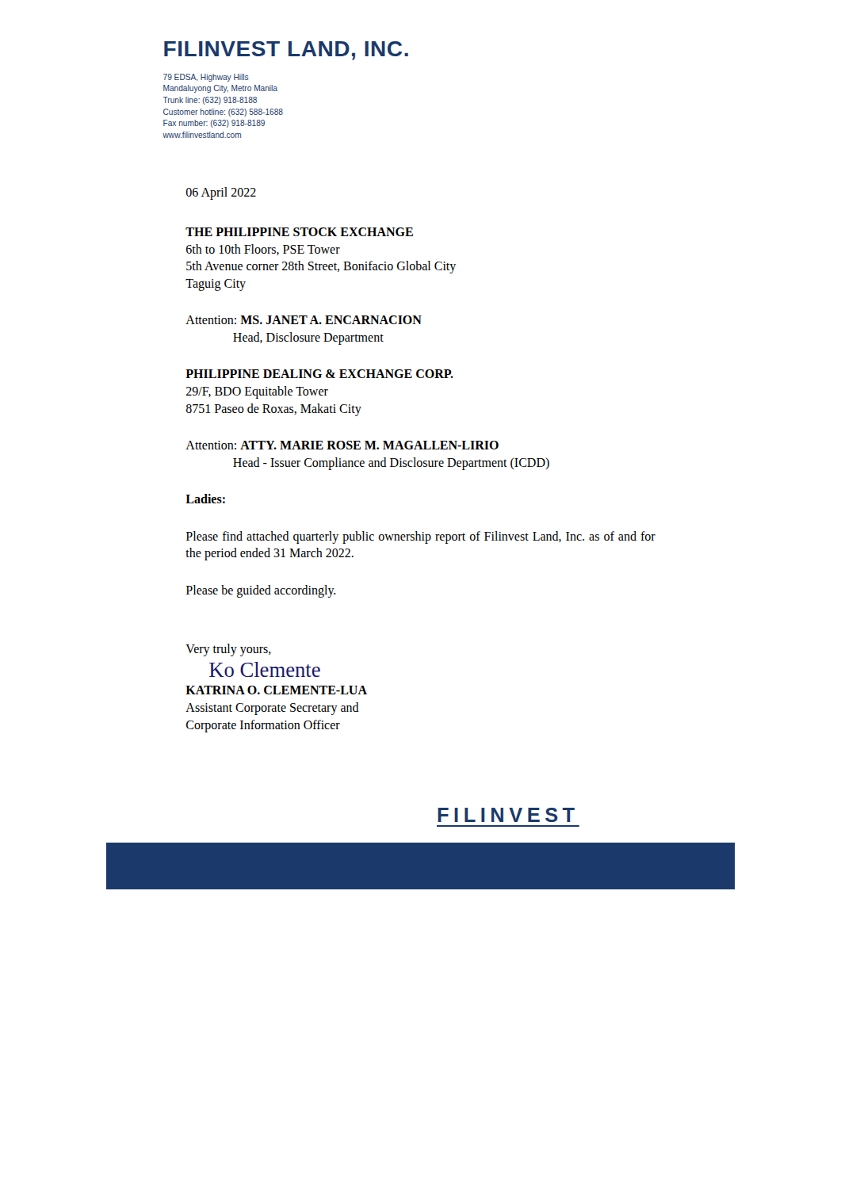FILINVEST LAND, INC.
79 EDSA, Highway Hills Mandaluyong City, Metro Manila Trunk line: (632) 918-8188 Customer hotline: (632) 588-1688 Fax number: (632) 918-8189 www.filinvestland.com
06 April 2022
THE PHILIPPINE STOCK EXCHANGE 6th to 10th Floors, PSE Tower 5th Avenue corner 28th Street, Bonifacio Global City Taguig City
Attention: MS. JANET A. ENCARNACION Head, Disclosure Department
PHILIPPINE DEALING & EXCHANGE CORP. 29/F, BDO Equitable Tower 8751 Paseo de Roxas, Makati City
Attention: ATTY. MARIE ROSE M. MAGALLEN-LIRIO Head - Issuer Compliance and Disclosure Department (ICDD)
Ladies:
Please find attached quarterly public ownership report of Filinvest Land, Inc. as of and for the period ended 31 March 2022.
Please be guided accordingly.
Very truly yours,
Ko Clemente
KATRINA O. CLEMENTE-LUA
Assistant Corporate Secretary and
Corporate Information Officer
FILINVEST